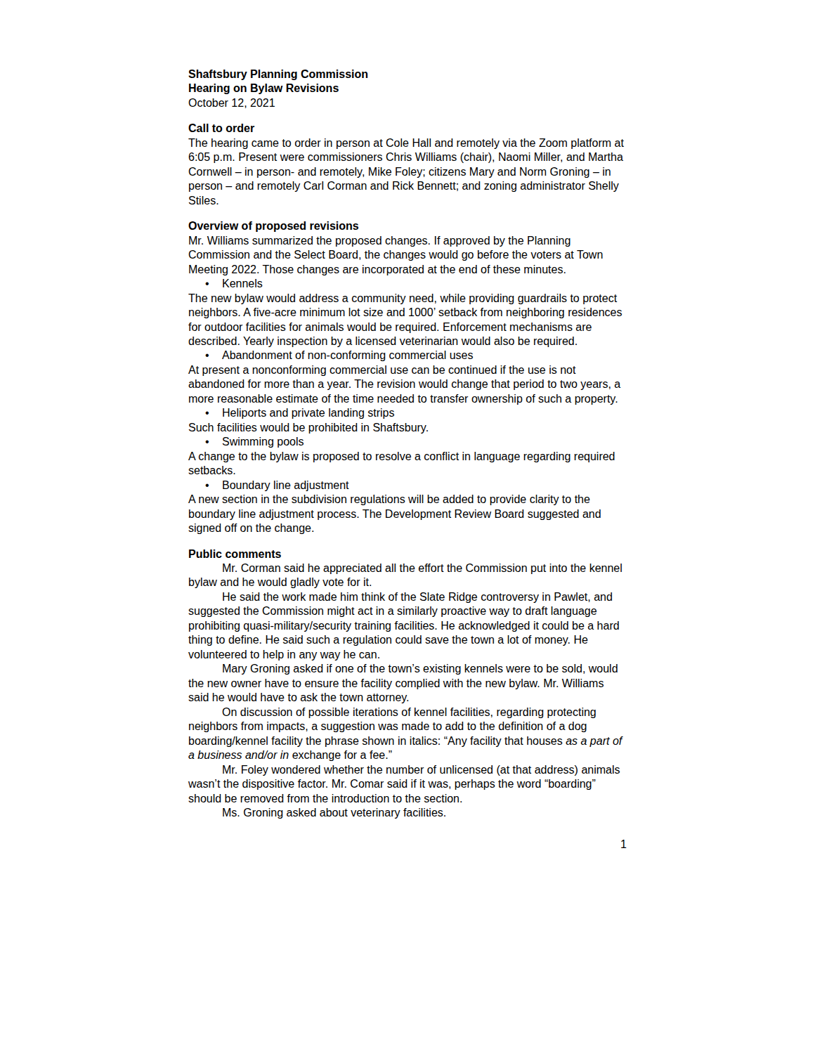Shaftsbury Planning Commission
Hearing on Bylaw Revisions
October 12, 2021
Call to order
The hearing came to order in person at Cole Hall and remotely via the Zoom platform at 6:05 p.m. Present were commissioners Chris Williams (chair), Naomi Miller, and Martha Cornwell – in person- and remotely, Mike Foley; citizens Mary and Norm Groning – in person – and remotely Carl Corman and Rick Bennett; and zoning administrator Shelly Stiles.
Overview of proposed revisions
Mr. Williams summarized the proposed changes. If approved by the Planning Commission and the Select Board, the changes would go before the voters at Town Meeting 2022. Those changes are incorporated at the end of these minutes.
Kennels
The new bylaw would address a community need, while providing guardrails to protect neighbors. A five-acre minimum lot size and 1000’ setback from neighboring residences for outdoor facilities for animals would be required. Enforcement mechanisms are described. Yearly inspection by a licensed veterinarian would also be required.
Abandonment of non-conforming commercial uses
At present a nonconforming commercial use can be continued if the use is not abandoned for more than a year. The revision would change that period to two years, a more reasonable estimate of the time needed to transfer ownership of such a property.
Heliports and private landing strips
Such facilities would be prohibited in Shaftsbury.
Swimming pools
A change to the bylaw is proposed to resolve a conflict in language regarding required setbacks.
Boundary line adjustment
A new section in the subdivision regulations will be added to provide clarity to the boundary line adjustment process. The Development Review Board suggested and signed off on the change.
Public comments
Mr. Corman said he appreciated all the effort the Commission put into the kennel bylaw and he would gladly vote for it.
He said the work made him think of the Slate Ridge controversy in Pawlet, and suggested the Commission might act in a similarly proactive way to draft language prohibiting quasi-military/security training facilities. He acknowledged it could be a hard thing to define. He said such a regulation could save the town a lot of money. He volunteered to help in any way he can.
Mary Groning asked if one of the town’s existing kennels were to be sold, would the new owner have to ensure the facility complied with the new bylaw. Mr. Williams said he would have to ask the town attorney.
On discussion of possible iterations of kennel facilities, regarding protecting neighbors from impacts, a suggestion was made to add to the definition of a dog boarding/kennel facility the phrase shown in italics: “Any facility that houses as a part of a business and/or in exchange for a fee.”
Mr. Foley wondered whether the number of unlicensed (at that address) animals wasn’t the dispositive factor. Mr. Comar said if it was, perhaps the word “boarding” should be removed from the introduction to the section.
Ms. Groning asked about veterinary facilities.
1